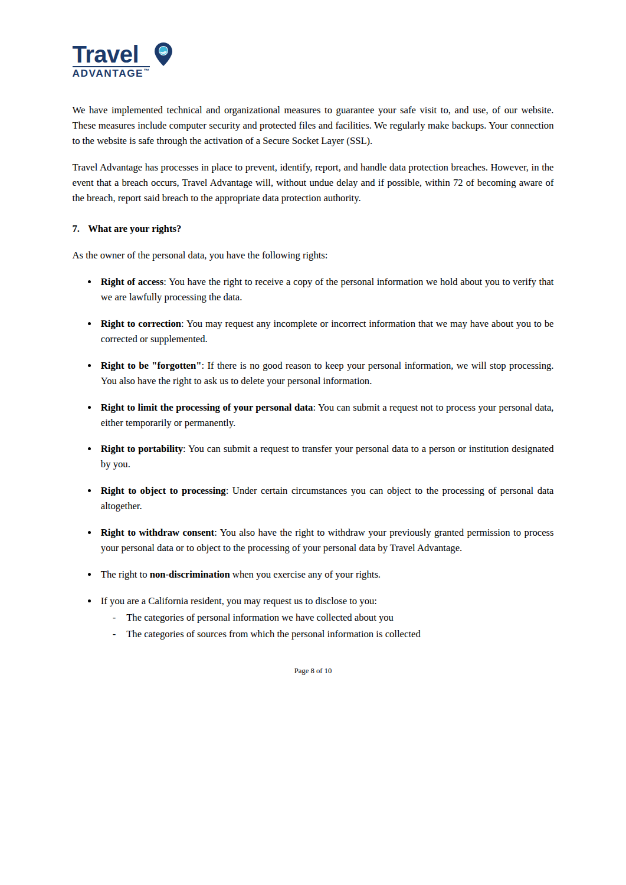Travel ADVANTAGE™
We have implemented technical and organizational measures to guarantee your safe visit to, and use, of our website. These measures include computer security and protected files and facilities. We regularly make backups. Your connection to the website is safe through the activation of a Secure Socket Layer (SSL).
Travel Advantage has processes in place to prevent, identify, report, and handle data protection breaches. However, in the event that a breach occurs, Travel Advantage will, without undue delay and if possible, within 72 of becoming aware of the breach, report said breach to the appropriate data protection authority.
7. What are your rights?
As the owner of the personal data, you have the following rights:
Right of access: You have the right to receive a copy of the personal information we hold about you to verify that we are lawfully processing the data.
Right to correction: You may request any incomplete or incorrect information that we may have about you to be corrected or supplemented.
Right to be "forgotten": If there is no good reason to keep your personal information, we will stop processing. You also have the right to ask us to delete your personal information.
Right to limit the processing of your personal data: You can submit a request not to process your personal data, either temporarily or permanently.
Right to portability: You can submit a request to transfer your personal data to a person or institution designated by you.
Right to object to processing: Under certain circumstances you can object to the processing of personal data altogether.
Right to withdraw consent: You also have the right to withdraw your previously granted permission to process your personal data or to object to the processing of your personal data by Travel Advantage.
The right to non-discrimination when you exercise any of your rights.
If you are a California resident, you may request us to disclose to you:
The categories of personal information we have collected about you
The categories of sources from which the personal information is collected
Page 8 of 10